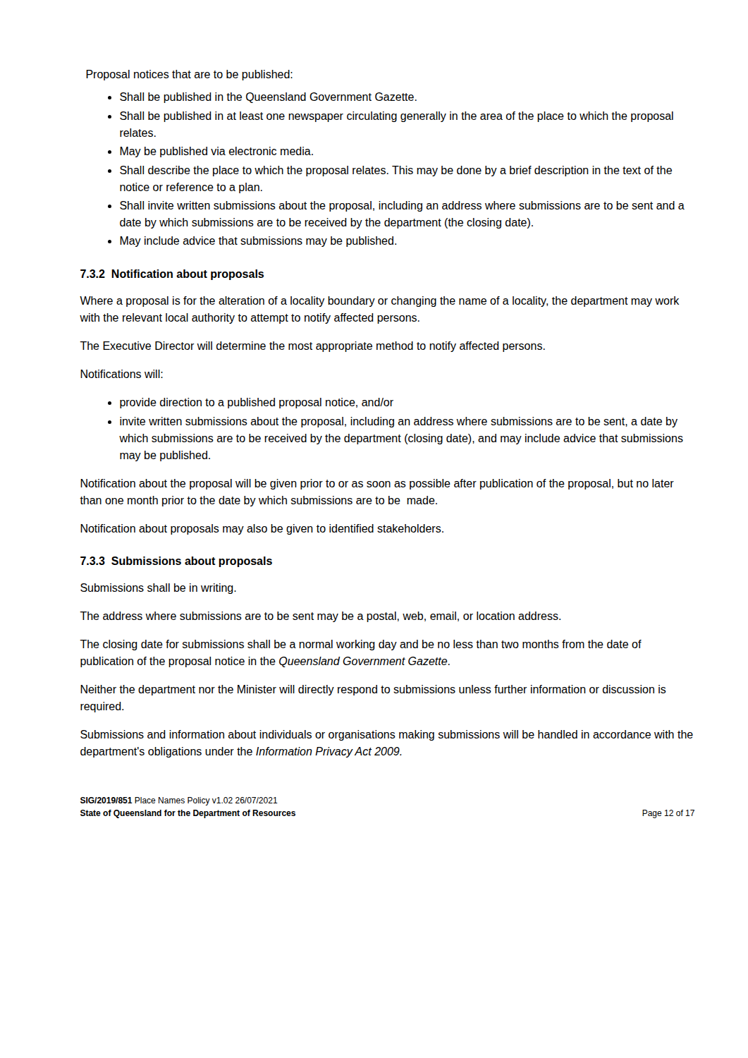Proposal notices that are to be published:
Shall be published in the Queensland Government Gazette.
Shall be published in at least one newspaper circulating generally in the area of the place to which the proposal relates.
May be published via electronic media.
Shall describe the place to which the proposal relates. This may be done by a brief description in the text of the notice or reference to a plan.
Shall invite written submissions about the proposal, including an address where submissions are to be sent and a date by which submissions are to be received by the department (the closing date).
May include advice that submissions may be published.
7.3.2 Notification about proposals
Where a proposal is for the alteration of a locality boundary or changing the name of a locality, the department may work with the relevant local authority to attempt to notify affected persons.
The Executive Director will determine the most appropriate method to notify affected persons.
Notifications will:
provide direction to a published proposal notice, and/or
invite written submissions about the proposal, including an address where submissions are to be sent, a date by which submissions are to be received by the department (closing date), and may include advice that submissions may be published.
Notification about the proposal will be given prior to or as soon as possible after publication of the proposal, but no later than one month prior to the date by which submissions are to be made.
Notification about proposals may also be given to identified stakeholders.
7.3.3 Submissions about proposals
Submissions shall be in writing.
The address where submissions are to be sent may be a postal, web, email, or location address.
The closing date for submissions shall be a normal working day and be no less than two months from the date of publication of the proposal notice in the Queensland Government Gazette.
Neither the department nor the Minister will directly respond to submissions unless further information or discussion is required.
Submissions and information about individuals or organisations making submissions will be handled in accordance with the department's obligations under the Information Privacy Act 2009.
SIG/2019/851 Place Names Policy v1.02 26/07/2021
State of Queensland for the Department of Resources
Page 12 of 17